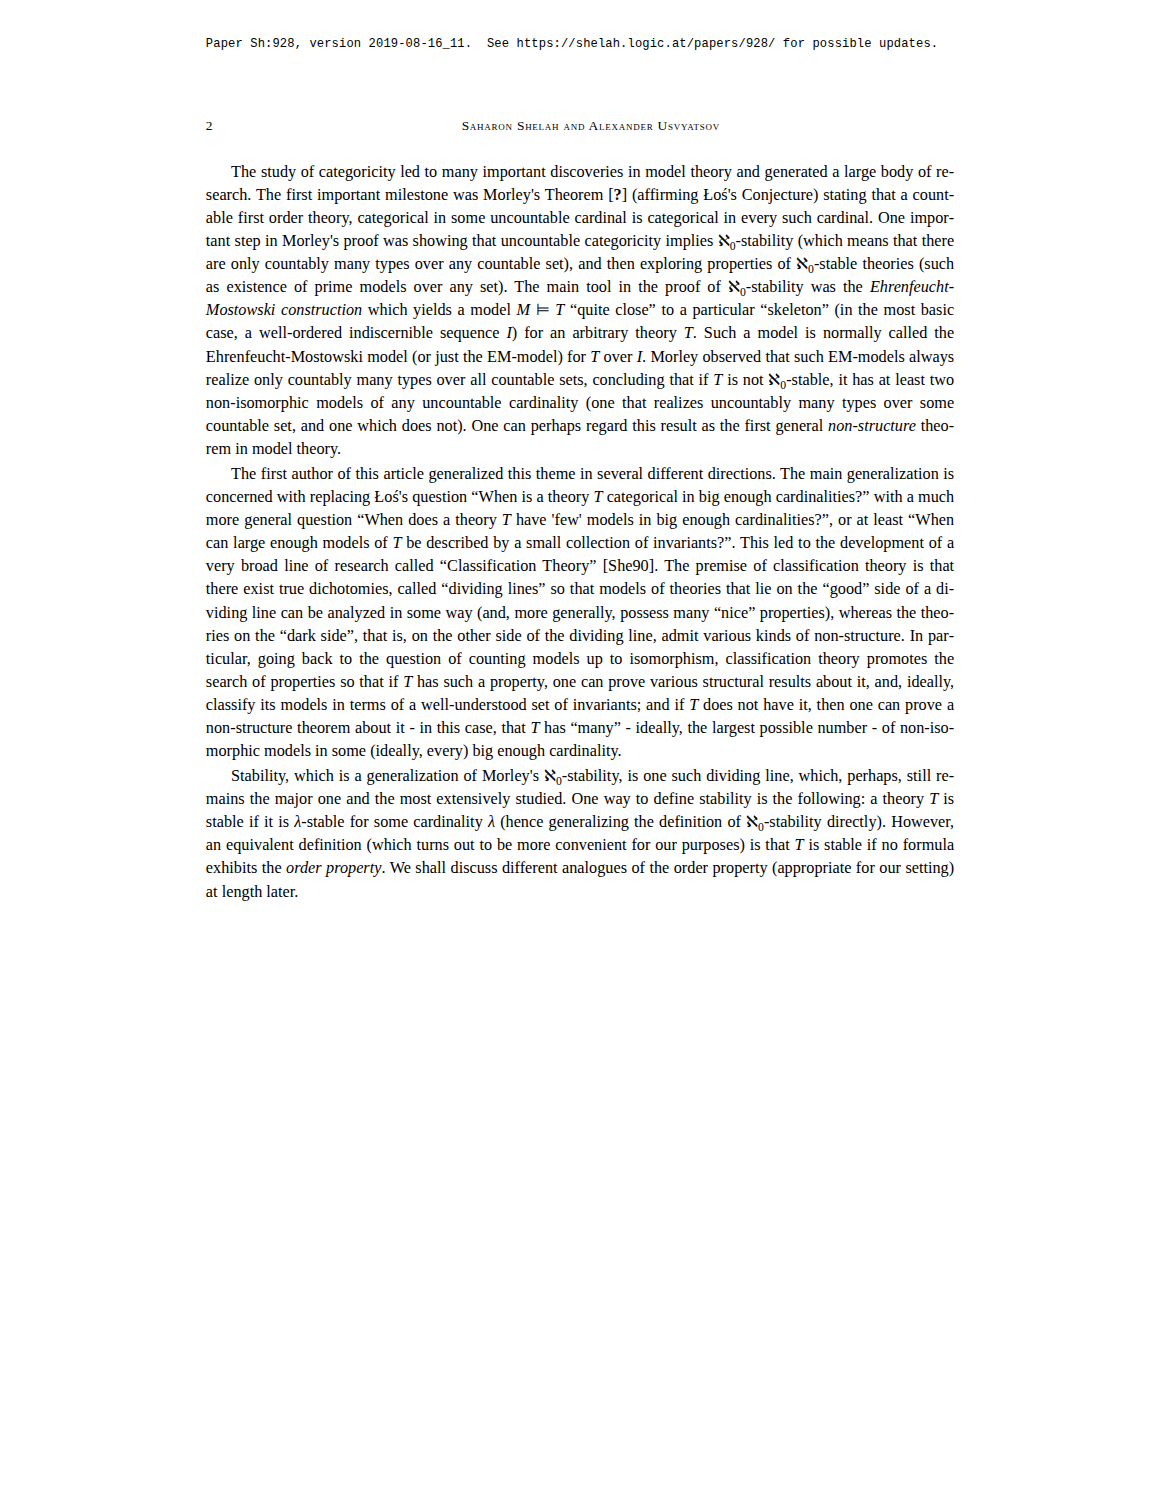Paper Sh:928, version 2019-08-16_11. See https://shelah.logic.at/papers/928/ for possible updates.
2 Saharon Shelah and Alexander Usvyatsov
The study of categoricity led to many important discoveries in model theory and generated a large body of research. The first important milestone was Morley's Theorem [?] (affirming Łoś's Conjecture) stating that a countable first order theory, categorical in some uncountable cardinal is categorical in every such cardinal. One important step in Morley's proof was showing that uncountable categoricity implies ℵ0-stability (which means that there are only countably many types over any countable set), and then exploring properties of ℵ0-stable theories (such as existence of prime models over any set). The main tool in the proof of ℵ0-stability was the Ehrenfeucht-Mostowski construction which yields a model M ⊨ T “quite close” to a particular “skeleton” (in the most basic case, a well-ordered indiscernible sequence I) for an arbitrary theory T. Such a model is normally called the Ehrenfeucht-Mostowski model (or just the EM-model) for T over I. Morley observed that such EM-models always realize only countably many types over all countable sets, concluding that if T is not ℵ0-stable, it has at least two non-isomorphic models of any uncountable cardinality (one that realizes uncountably many types over some countable set, and one which does not). One can perhaps regard this result as the first general non-structure theorem in model theory.
The first author of this article generalized this theme in several different directions. The main generalization is concerned with replacing Łoś's question “When is a theory T categorical in big enough cardinalities?” with a much more general question “When does a theory T have 'few' models in big enough cardinalities?”, or at least “When can large enough models of T be described by a small collection of invariants?”. This led to the development of a very broad line of research called “Classification Theory” [She90]. The premise of classification theory is that there exist true dichotomies, called “dividing lines” so that models of theories that lie on the “good” side of a dividing line can be analyzed in some way (and, more generally, possess many “nice” properties), whereas the theories on the “dark side”, that is, on the other side of the dividing line, admit various kinds of non-structure. In particular, going back to the question of counting models up to isomorphism, classification theory promotes the search of properties so that if T has such a property, one can prove various structural results about it, and, ideally, classify its models in terms of a well-understood set of invariants; and if T does not have it, then one can prove a non-structure theorem about it - in this case, that T has “many” - ideally, the largest possible number - of non-isomorphic models in some (ideally, every) big enough cardinality.
Stability, which is a generalization of Morley's ℵ0-stability, is one such dividing line, which, perhaps, still remains the major one and the most extensively studied. One way to define stability is the following: a theory T is stable if it is λ-stable for some cardinality λ (hence generalizing the definition of ℵ0-stability directly). However, an equivalent definition (which turns out to be more convenient for our purposes) is that T is stable if no formula exhibits the order property. We shall discuss different analogues of the order property (appropriate for our setting) at length later.